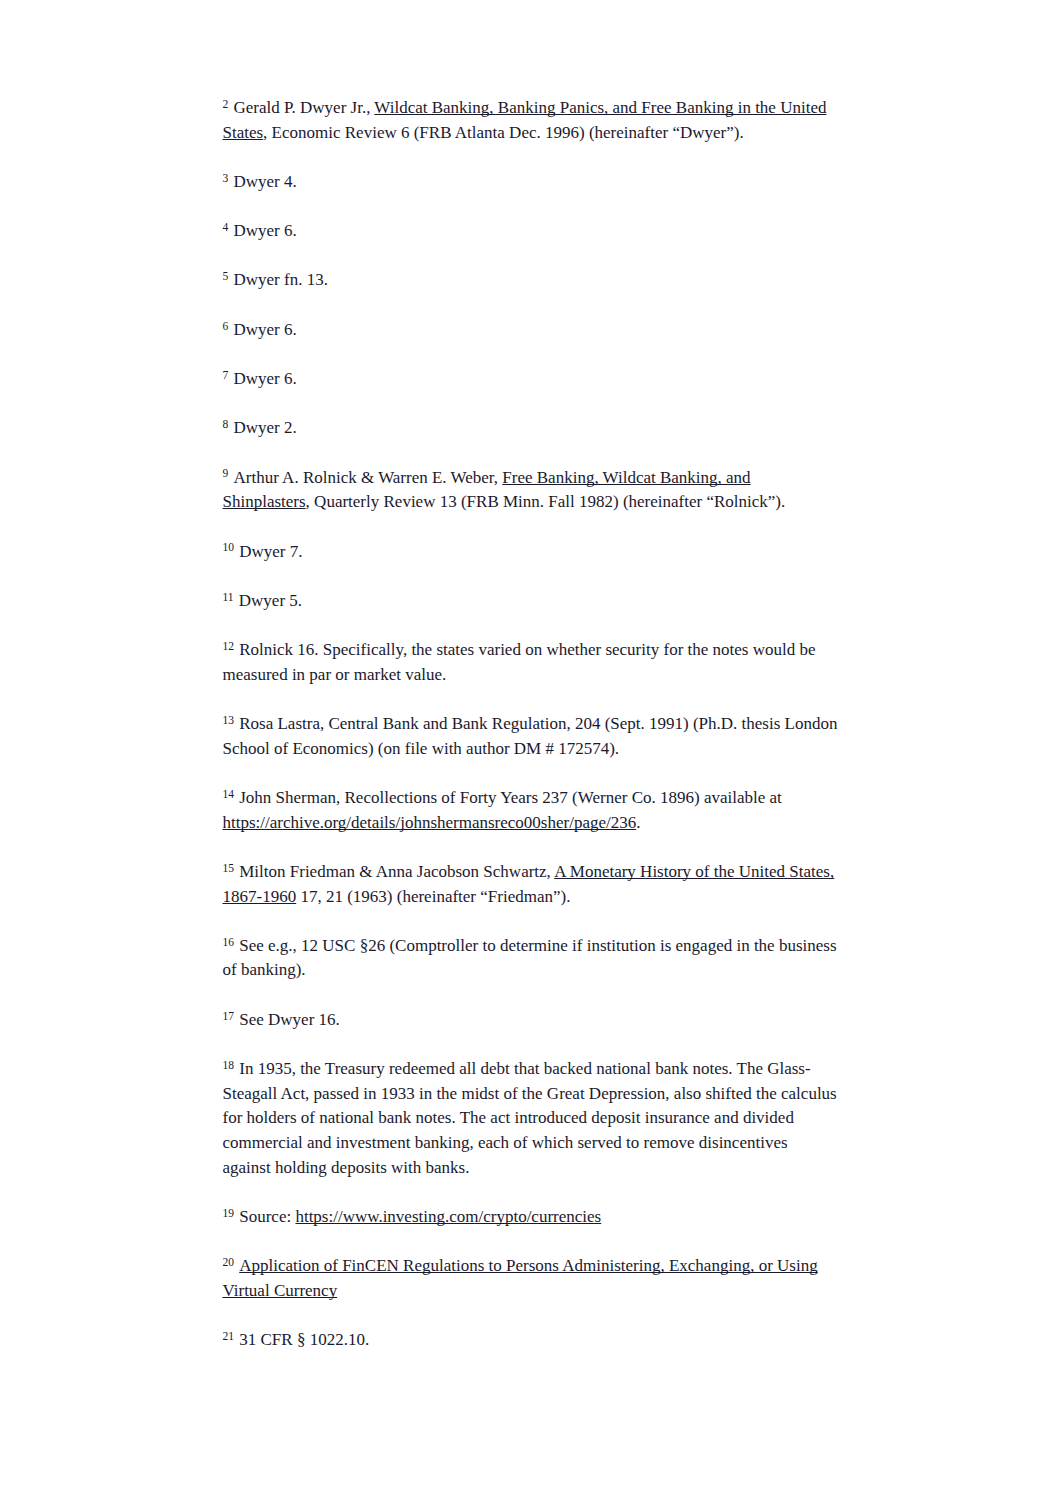Gerald P. Dwyer Jr., Wildcat Banking, Banking Panics, and Free Banking in the United States, Economic Review 6 (FRB Atlanta Dec. 1996) (hereinafter “Dwyer”).
Dwyer 4.
Dwyer 6.
Dwyer fn. 13.
Dwyer 6.
Dwyer 6.
Dwyer 2.
Arthur A. Rolnick & Warren E. Weber, Free Banking, Wildcat Banking, and Shinplasters, Quarterly Review 13 (FRB Minn. Fall 1982) (hereinafter “Rolnick”).
Dwyer 7.
Dwyer 5.
Rolnick 16. Specifically, the states varied on whether security for the notes would be measured in par or market value.
Rosa Lastra, Central Bank and Bank Regulation, 204 (Sept. 1991) (Ph.D. thesis London School of Economics) (on file with author DM # 172574).
John Sherman, Recollections of Forty Years 237 (Werner Co. 1896) available at https://archive.org/details/johnshermansreco00sher/page/236.
Milton Friedman & Anna Jacobson Schwartz, A Monetary History of the United States, 1867-1960 17, 21 (1963) (hereinafter “Friedman”).
See e.g., 12 USC §26 (Comptroller to determine if institution is engaged in the business of banking).
See Dwyer 16.
In 1935, the Treasury redeemed all debt that backed national bank notes. The Glass-Steagall Act, passed in 1933 in the midst of the Great Depression, also shifted the calculus for holders of national bank notes. The act introduced deposit insurance and divided commercial and investment banking, each of which served to remove disincentives against holding deposits with banks.
Source: https://www.investing.com/crypto/currencies
Application of FinCEN Regulations to Persons Administering, Exchanging, or Using Virtual Currency
31 CFR § 1022.10.